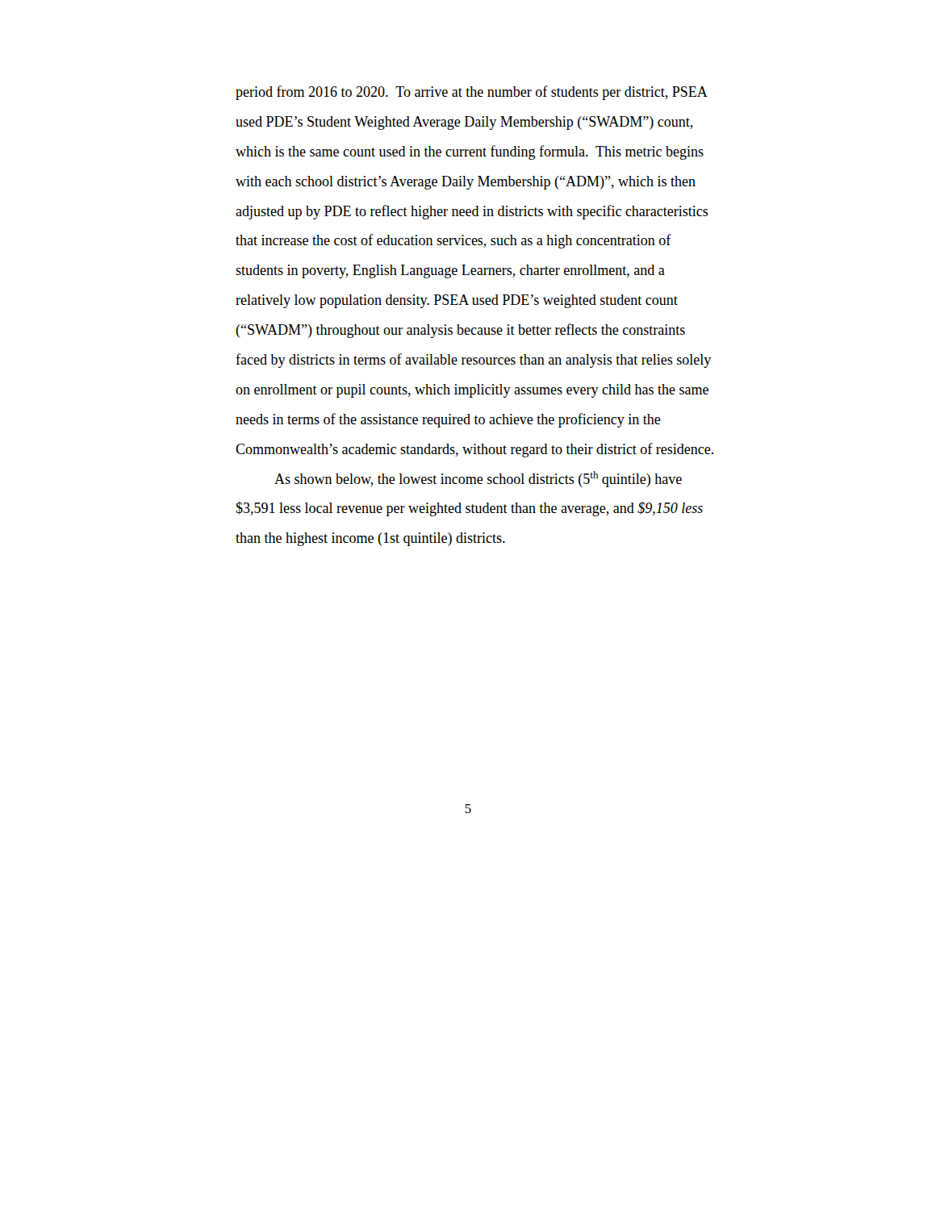period from 2016 to 2020. To arrive at the number of students per district, PSEA used PDE’s Student Weighted Average Daily Membership (“SWADM”) count, which is the same count used in the current funding formula. This metric begins with each school district’s Average Daily Membership (“ADM)”, which is then adjusted up by PDE to reflect higher need in districts with specific characteristics that increase the cost of education services, such as a high concentration of students in poverty, English Language Learners, charter enrollment, and a relatively low population density. PSEA used PDE’s weighted student count (“SWADM”) throughout our analysis because it better reflects the constraints faced by districts in terms of available resources than an analysis that relies solely on enrollment or pupil counts, which implicitly assumes every child has the same needs in terms of the assistance required to achieve the proficiency in the Commonwealth’s academic standards, without regard to their district of residence.
As shown below, the lowest income school districts (5th quintile) have $3,591 less local revenue per weighted student than the average, and $9,150 less than the highest income (1st quintile) districts.
5